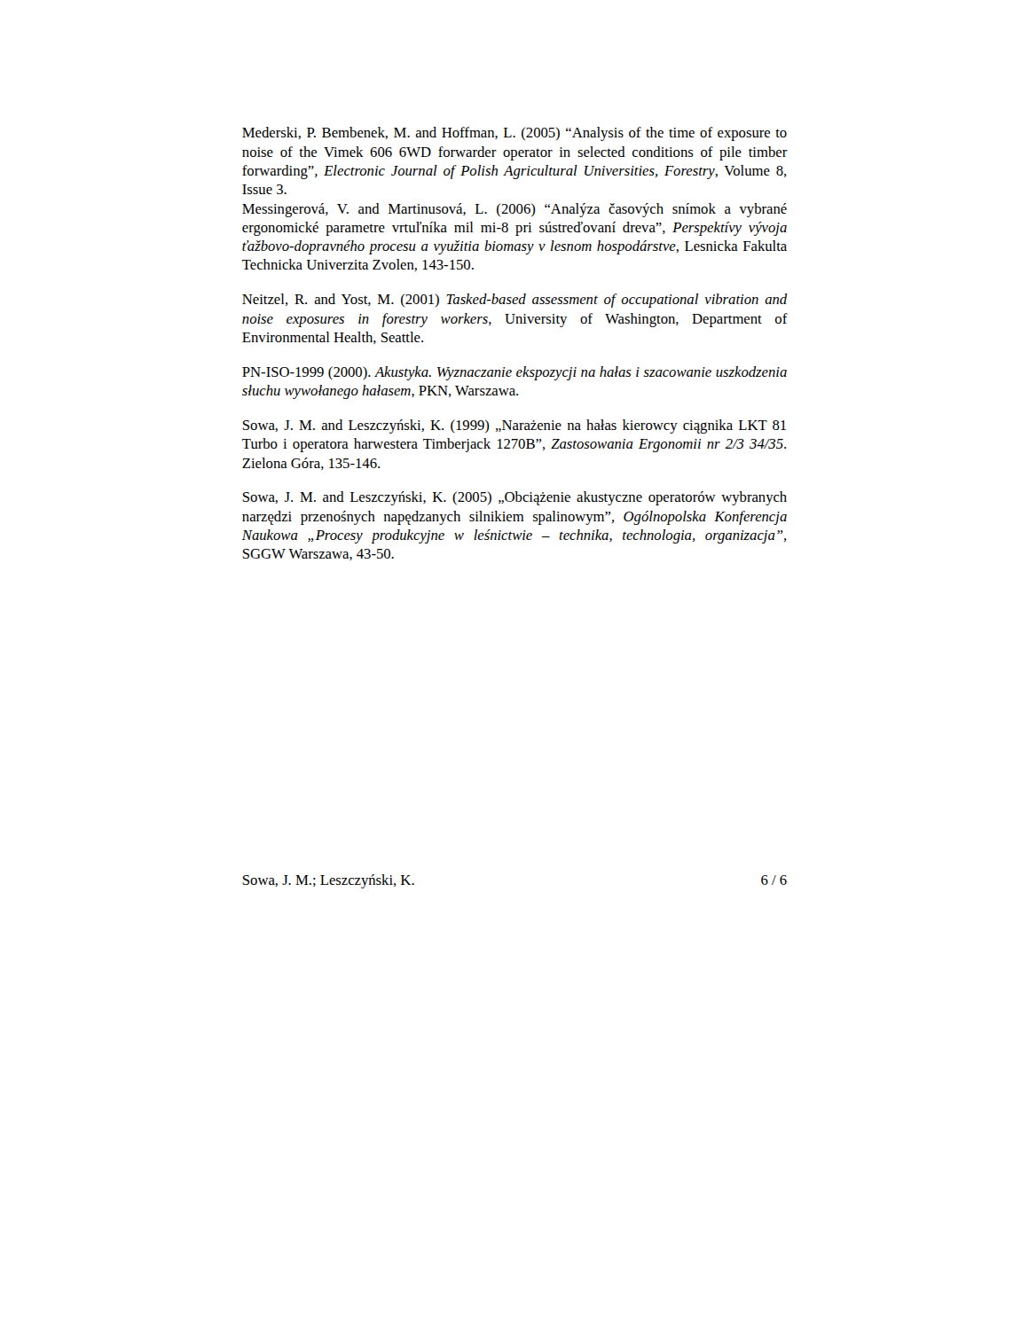Mederski, P. Bembenek, M. and Hoffman, L. (2005) “Analysis of the time of exposure to noise of the Vimek 606 6WD forwarder operator in selected conditions of pile timber forwarding”, Electronic Journal of Polish Agricultural Universities, Forestry, Volume 8, Issue 3.
Messingerová, V. and Martinusová, L. (2006) “Analýza časových snímok a vybrané ergonomické parametre vrtuľníka mil mi-8 pri sústreďovaní dreva”, Perspektívy vývoja ťažbovo-dopravného procesu a využitia biomasy v lesnom hospodárstve, Lesnicka Fakulta Technicka Univerzita Zvolen, 143-150.
Neitzel, R. and Yost, M. (2001) Tasked-based assessment of occupational vibration and noise exposures in forestry workers, University of Washington, Department of Environmental Health, Seattle.
PN-ISO-1999 (2000). Akustyka. Wyznaczanie ekspozycji na hałas i szacowanie uszkodzenia słuchu wywołanego hałasem, PKN, Warszawa.
Sowa, J. M. and Leszczyński, K. (1999) „Narażenie na hałas kierowcy ciągnika LKT 81 Turbo i operatora harwestera Timberjack 1270B”, Zastosowania Ergonomii nr 2/3 34/35. Zielona Góra, 135-146.
Sowa, J. M. and Leszczyński, K. (2005) „Obciążenie akustyczne operatorów wybranych narzędzi przenośnych napędzanych silnikiem spalinowym”, Ogólnopolska Konferencja Naukowa „Procesy produkcyjne w leśnictwie – technika, technologia, organizacja”, SGGW Warszawa, 43-50.
Sowa, J. M.; Leszczyński, K. 6 / 6